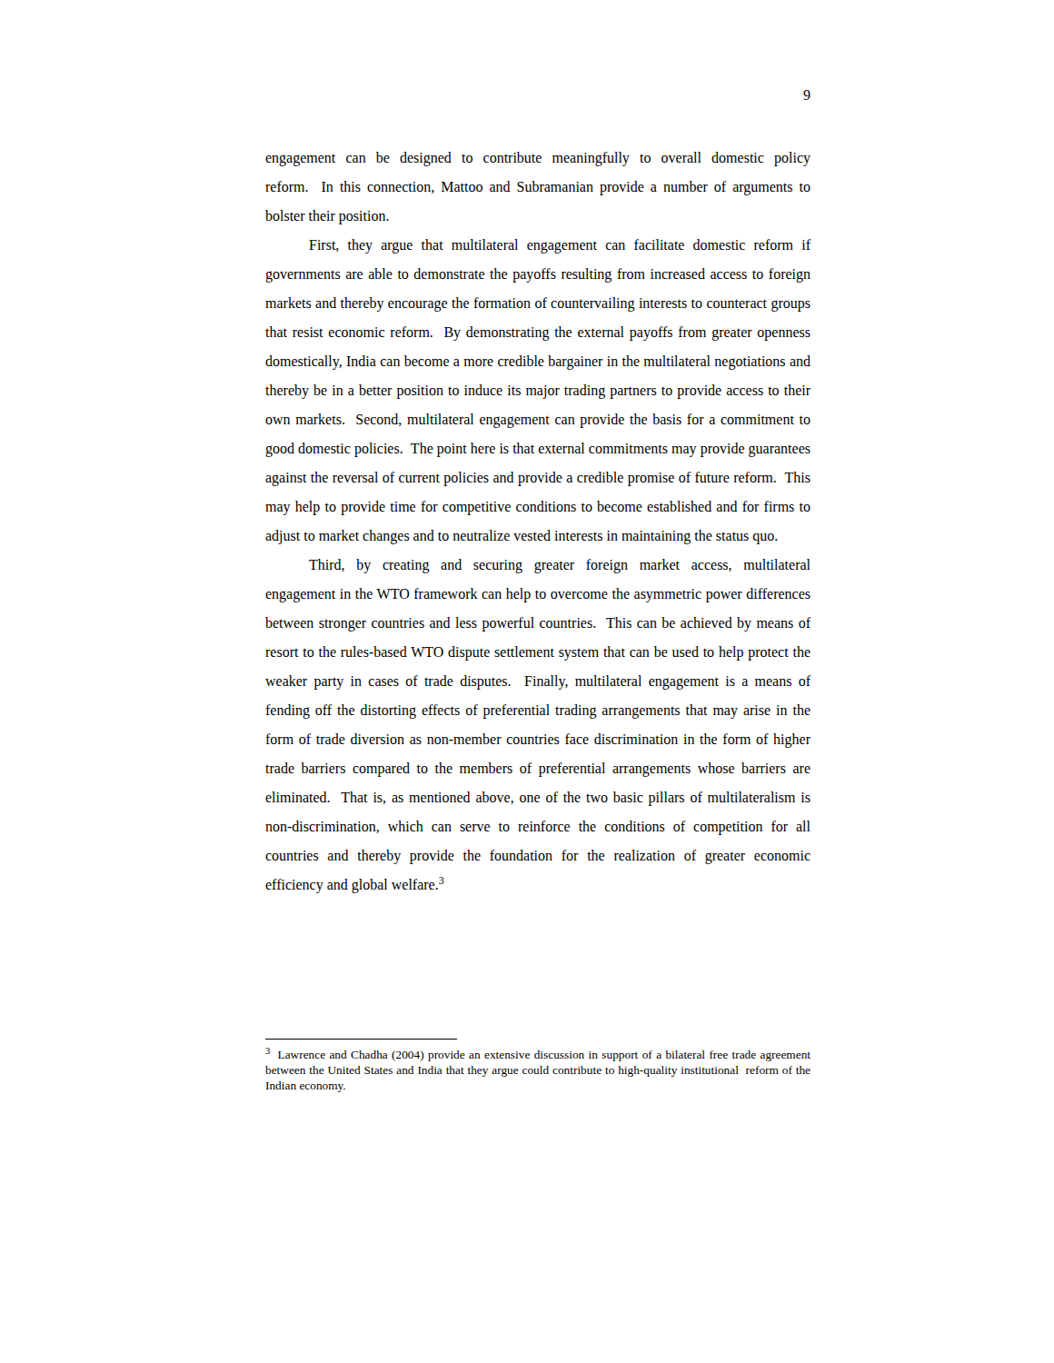9
engagement can be designed to contribute meaningfully to overall domestic policy reform. In this connection, Mattoo and Subramanian provide a number of arguments to bolster their position.
First, they argue that multilateral engagement can facilitate domestic reform if governments are able to demonstrate the payoffs resulting from increased access to foreign markets and thereby encourage the formation of countervailing interests to counteract groups that resist economic reform. By demonstrating the external payoffs from greater openness domestically, India can become a more credible bargainer in the multilateral negotiations and thereby be in a better position to induce its major trading partners to provide access to their own markets. Second, multilateral engagement can provide the basis for a commitment to good domestic policies. The point here is that external commitments may provide guarantees against the reversal of current policies and provide a credible promise of future reform. This may help to provide time for competitive conditions to become established and for firms to adjust to market changes and to neutralize vested interests in maintaining the status quo.
Third, by creating and securing greater foreign market access, multilateral engagement in the WTO framework can help to overcome the asymmetric power differences between stronger countries and less powerful countries. This can be achieved by means of resort to the rules-based WTO dispute settlement system that can be used to help protect the weaker party in cases of trade disputes. Finally, multilateral engagement is a means of fending off the distorting effects of preferential trading arrangements that may arise in the form of trade diversion as non-member countries face discrimination in the form of higher trade barriers compared to the members of preferential arrangements whose barriers are eliminated. That is, as mentioned above, one of the two basic pillars of multilateralism is non-discrimination, which can serve to reinforce the conditions of competition for all countries and thereby provide the foundation for the realization of greater economic efficiency and global welfare.3
3 Lawrence and Chadha (2004) provide an extensive discussion in support of a bilateral free trade agreement between the United States and India that they argue could contribute to high-quality institutional reform of the Indian economy.